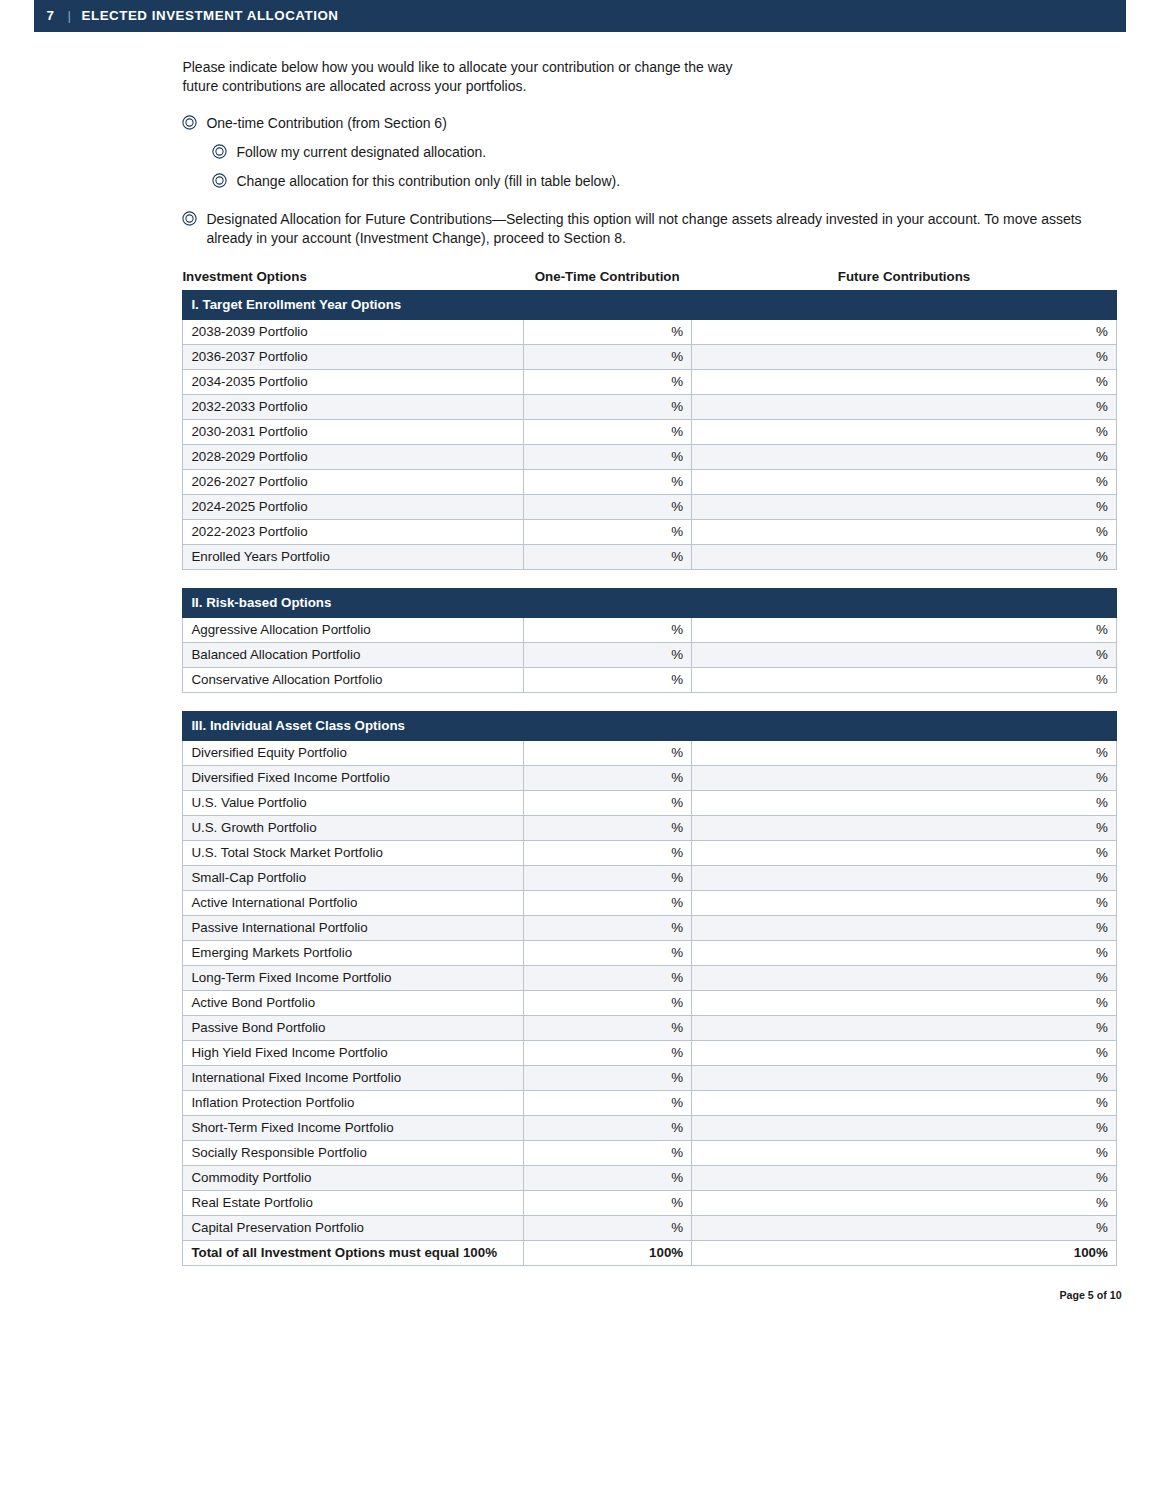7|ELECTED INVESTMENT ALLOCATION
Please indicate below how you would like to allocate your contribution or change the way future contributions are allocated across your portfolios.
One-time Contribution (from Section 6)
Follow my current designated allocation.
Change allocation for this contribution only (fill in table below).
Designated Allocation for Future Contributions—Selecting this option will not change assets already invested in your account. To move assets already in your account (Investment Change), proceed to Section 8.
Investment Options
One-Time Contribution
Future Contributions
| I. Target Enrollment Year Options |
| --- |
| 2038-2039 Portfolio | % | % |
| 2036-2037 Portfolio | % | % |
| 2034-2035 Portfolio | % | % |
| 2032-2033 Portfolio | % | % |
| 2030-2031 Portfolio | % | % |
| 2028-2029 Portfolio | % | % |
| 2026-2027 Portfolio | % | % |
| 2024-2025 Portfolio | % | % |
| 2022-2023 Portfolio | % | % |
| Enrolled Years Portfolio | % | % |
| II. Risk-based Options |
| --- |
| Aggressive Allocation Portfolio | % | % |
| Balanced Allocation Portfolio | % | % |
| Conservative Allocation Portfolio | % | % |
| III. Individual Asset Class Options |
| --- |
| Diversified Equity Portfolio | % | % |
| Diversified Fixed Income Portfolio | % | % |
| U.S. Value Portfolio | % | % |
| U.S. Growth Portfolio | % | % |
| U.S. Total Stock Market Portfolio | % | % |
| Small-Cap Portfolio | % | % |
| Active International Portfolio | % | % |
| Passive International Portfolio | % | % |
| Emerging Markets Portfolio | % | % |
| Long-Term Fixed Income Portfolio | % | % |
| Active Bond Portfolio | % | % |
| Passive Bond Portfolio | % | % |
| High Yield Fixed Income Portfolio | % | % |
| International Fixed Income Portfolio | % | % |
| Inflation Protection Portfolio | % | % |
| Short-Term Fixed Income Portfolio | % | % |
| Socially Responsible Portfolio | % | % |
| Commodity Portfolio | % | % |
| Real Estate Portfolio | % | % |
| Capital Preservation Portfolio | % | % |
| Total of all Investment Options must equal 100% | 100% | 100% |
Page 5 of 10